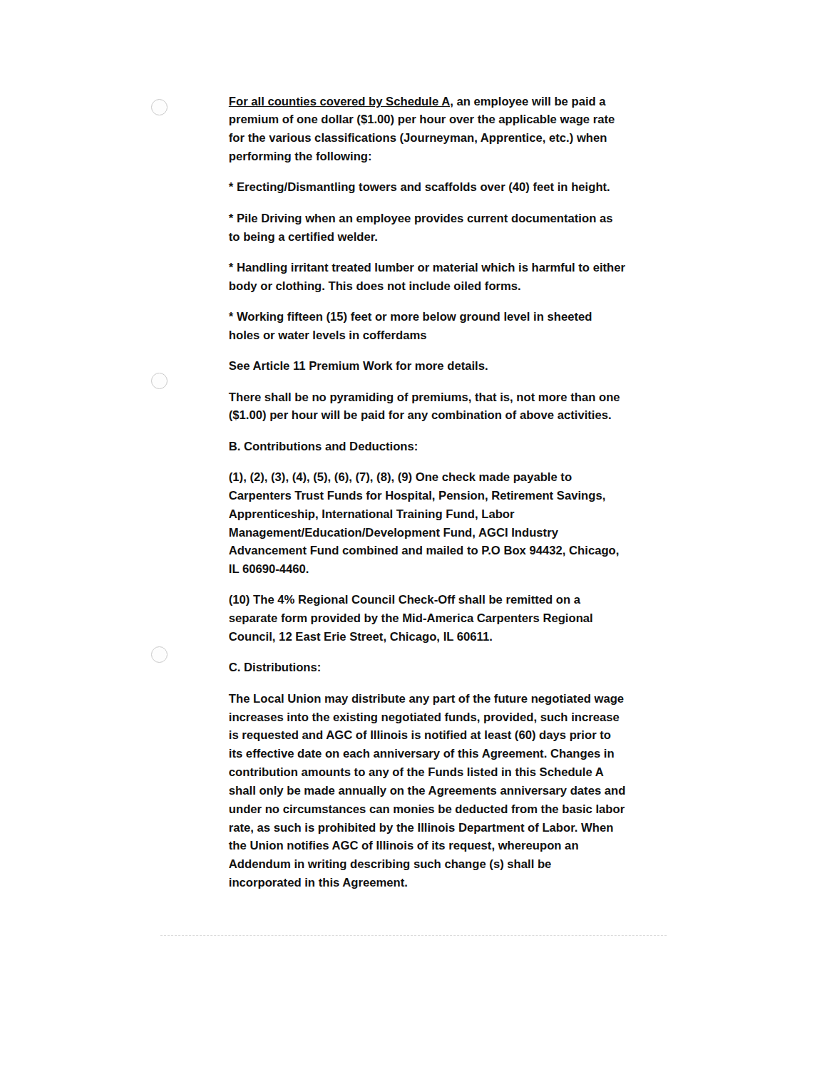For all counties covered by Schedule A, an employee will be paid a premium of one dollar ($1.00) per hour over the applicable wage rate for the various classifications (Journeyman, Apprentice, etc.) when performing the following:
* Erecting/Dismantling towers and scaffolds over (40) feet in height.
* Pile Driving when an employee provides current documentation as to being a certified welder.
* Handling irritant treated lumber or material which is harmful to either body or clothing. This does not include oiled forms.
* Working fifteen (15) feet or more below ground level in sheeted holes or water levels in cofferdams
See Article 11 Premium Work for more details.
There shall be no pyramiding of premiums, that is, not more than one ($1.00) per hour will be paid for any combination of above activities.
B. Contributions and Deductions:
(1), (2), (3), (4), (5), (6), (7), (8), (9) One check made payable to Carpenters Trust Funds for Hospital, Pension, Retirement Savings, Apprenticeship, International Training Fund, Labor Management/Education/Development Fund, AGCI Industry Advancement Fund combined and mailed to P.O Box 94432, Chicago, IL 60690-4460.
(10) The 4% Regional Council Check-Off shall be remitted on a separate form provided by the Mid-America Carpenters Regional Council, 12 East Erie Street, Chicago, IL 60611.
C. Distributions:
The Local Union may distribute any part of the future negotiated wage increases into the existing negotiated funds, provided, such increase is requested and AGC of Illinois is notified at least (60) days prior to its effective date on each anniversary of this Agreement. Changes in contribution amounts to any of the Funds listed in this Schedule A shall only be made annually on the Agreements anniversary dates and under no circumstances can monies be deducted from the basic labor rate, as such is prohibited by the Illinois Department of Labor. When the Union notifies AGC of Illinois of its request, whereupon an Addendum in writing describing such change (s) shall be incorporated in this Agreement.